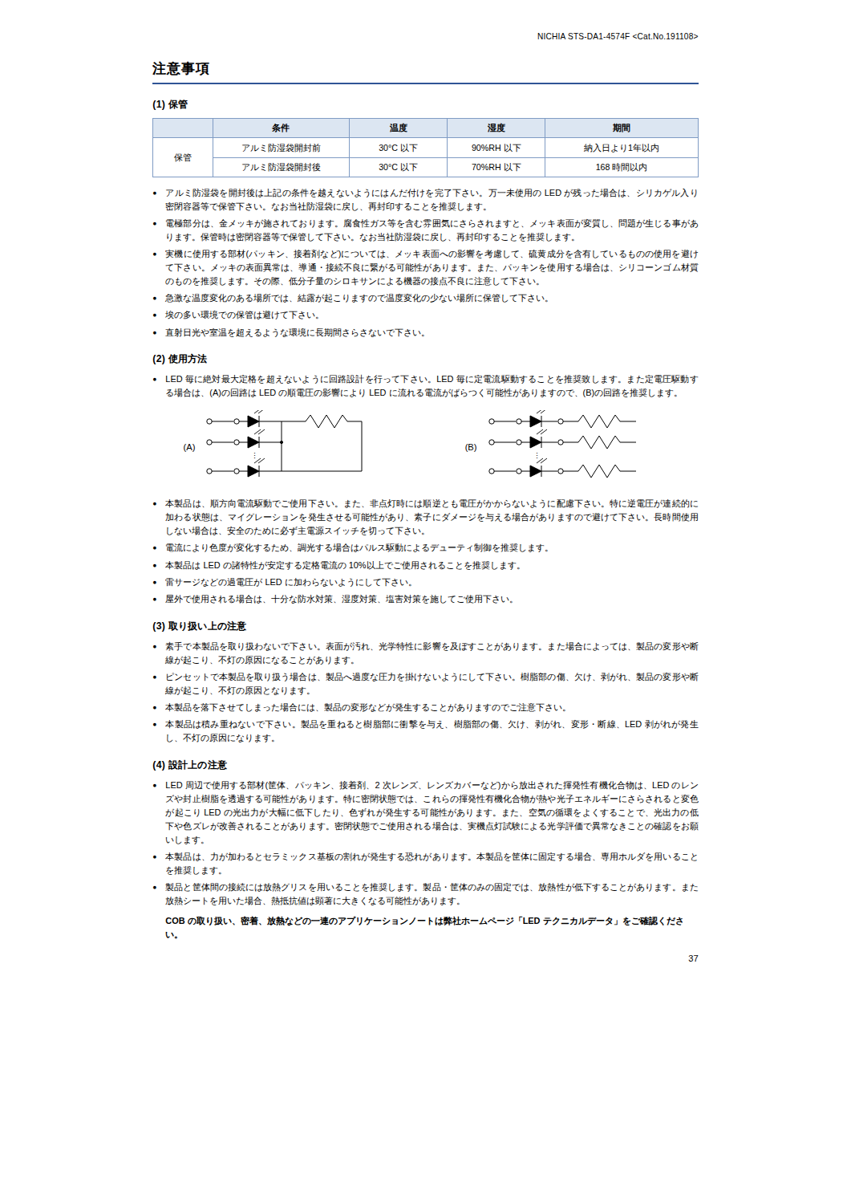NICHIA STS-DA1-4574F <Cat.No.191108>
注意事項
(1) 保管
| | 条件 | 温度 | 湿度 | 期間 |
| --- | --- | --- | --- | --- |
| 保管 | アルミ防湿袋開封前 | 30°C 以下 | 90%RH 以下 | 納入日より1年以内 |
| アルミ防湿袋開封後 | 30°C 以下 | 70%RH 以下 | 168 時間以内 |
アルミ防湿袋を開封後は上記の条件を越えないようにはんだ付けを完了下さい。万一未使用の LED が残った場合は、シリカゲル入り密閉容器等で保管下さい。なお当社防湿袋に戻し、再封印することを推奨します。
電極部分は、金メッキが施されております。腐食性ガス等を含む雰囲気にさらされますと、メッキ表面が変質し、問題が生じる事があります。保管時は密閉容器等で保管して下さい。なお当社防湿袋に戻し、再封印することを推奨します。
実機に使用する部材(パッキン、接着剤など)については、メッキ表面への影響を考慮して、硫黄成分を含有しているものの使用を避けて下さい。メッキの表面異常は、導通・接続不良に繋がる可能性があります。また、パッキンを使用する場合は、シリコーンゴム材質のものを推奨します。その際、低分子量のシロキサンによる機器の接点不良に注意して下さい。
急激な温度変化のある場所では、結露が起こりますので温度変化の少ない場所に保管して下さい。
埃の多い環境での保管は避けて下さい。
直射日光や室温を超えるような環境に長期間さらさないで下さい。
(2) 使用方法
LED 毎に絶対最大定格を超えないように回路設計を行って下さい。LED 毎に定電流駆動することを推奨致します。また定電圧駆動する場合は、(A)の回路は LED の順電圧の影響により LED に流れる電流がばらつく可能性がありますので、(B)の回路を推奨します。
(A) ⋮
(B) ⋮
本製品は、順方向電流駆動でご使用下さい。また、非点灯時には順逆とも電圧がかからないように配慮下さい。特に逆電圧が連続的に加わる状態は、マイグレーションを発生させる可能性があり、素子にダメージを与える場合がありますので避けて下さい。長時間使用しない場合は、安全のために必ず主電源スイッチを切って下さい。
電流により色度が変化するため、調光する場合はパルス駆動によるデューティ制御を推奨します。
本製品は LED の諸特性が安定する定格電流の 10%以上でご使用されることを推奨します。
雷サージなどの過電圧が LED に加わらないようにして下さい。
屋外で使用される場合は、十分な防水対策、湿度対策、塩害対策を施してご使用下さい。
(3) 取り扱い上の注意
素手で本製品を取り扱わないで下さい。表面が汚れ、光学特性に影響を及ぼすことがあります。また場合によっては、製品の変形や断線が起こり、不灯の原因になることがあります。
ピンセットで本製品を取り扱う場合は、製品へ過度な圧力を掛けないようにして下さい。樹脂部の傷、欠け、剥がれ、製品の変形や断線が起こり、不灯の原因となります。
本製品を落下させてしまった場合には、製品の変形などが発生することがありますのでご注意下さい。
本製品は積み重ねないで下さい。製品を重ねると樹脂部に衝撃を与え、樹脂部の傷、欠け、剥がれ、変形・断線、LED 剥がれが発生し、不灯の原因になります。
(4) 設計上の注意
LED 周辺で使用する部材(筐体、パッキン、接着剤、2 次レンズ、レンズカバーなど)から放出された揮発性有機化合物は、LED のレンズや封止樹脂を透過する可能性があります。特に密閉状態では、これらの揮発性有機化合物が熱や光子エネルギーにさらされると変色が起こり LED の光出力が大幅に低下したり、色ずれが発生する可能性があります。また、空気の循環をよくすることで、光出力の低下や色ズレが改善されることがあります。密閉状態でご使用される場合は、実機点灯試験による光学評価で異常なきことの確認をお願いします。
本製品は、力が加わるとセラミックス基板の割れが発生する恐れがあります。本製品を筐体に固定する場合、専用ホルダを用いることを推奨します。
製品と筐体間の接続には放熱グリスを用いることを推奨します。製品・筐体のみの固定では、放熱性が低下することがあります。また放熱シートを用いた場合、熱抵抗値は顕著に大きくなる可能性があります。
COB の取り扱い、密着、放熱などの一連のアプリケーションノートは弊社ホームページ「LED テクニカルデータ」をご確認ください。
37